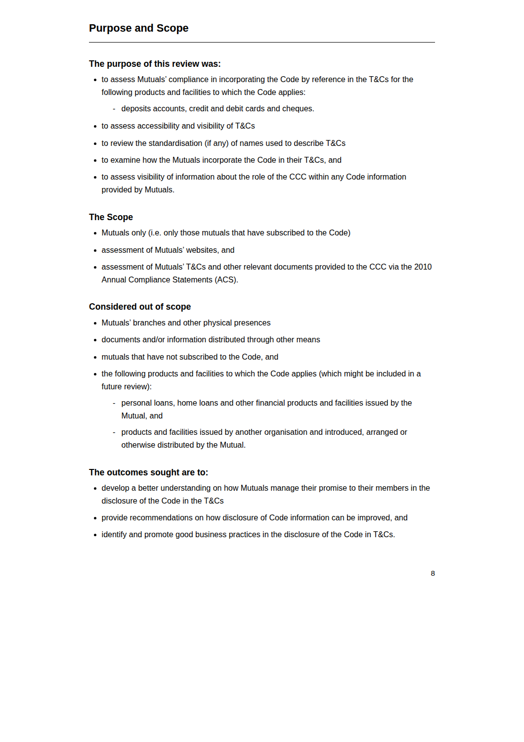Purpose and Scope
The purpose of this review was:
to assess Mutuals’ compliance in incorporating the Code by reference in the T&Cs for the following products and facilities to which the Code applies:
deposits accounts, credit and debit cards and cheques.
to assess accessibility and visibility of T&Cs
to review the standardisation (if any) of names used to describe T&Cs
to examine how the Mutuals incorporate the Code in their T&Cs, and
to assess visibility of information about the role of the CCC within any Code information provided by Mutuals.
The Scope
Mutuals only (i.e. only those mutuals that have subscribed to the Code)
assessment of Mutuals’ websites, and
assessment of Mutuals’ T&Cs and other relevant documents provided to the CCC via the 2010 Annual Compliance Statements (ACS).
Considered out of scope
Mutuals’ branches and other physical presences
documents and/or information distributed through other means
mutuals that have not subscribed to the Code, and
the following products and facilities to which the Code applies (which might be included in a future review):
personal loans, home loans and other financial products and facilities issued by the Mutual, and
products and facilities issued by another organisation and introduced, arranged or otherwise distributed by the Mutual.
The outcomes sought are to:
develop a better understanding on how Mutuals manage their promise to their members in the disclosure of the Code in the T&Cs
provide recommendations on how disclosure of Code information can be improved, and
identify and promote good business practices in the disclosure of the Code in T&Cs.
8